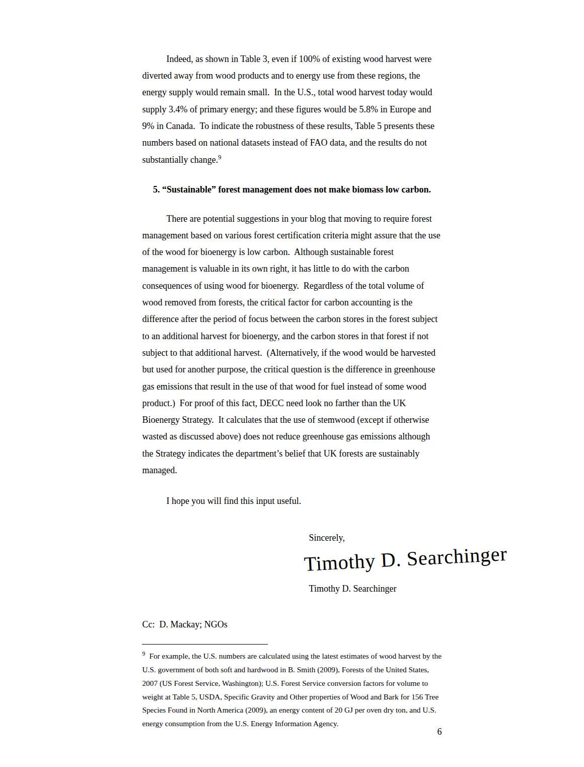Indeed, as shown in Table 3, even if 100% of existing wood harvest were diverted away from wood products and to energy use from these regions, the energy supply would remain small. In the U.S., total wood harvest today would supply 3.4% of primary energy; and these figures would be 5.8% in Europe and 9% in Canada. To indicate the robustness of these results, Table 5 presents these numbers based on national datasets instead of FAO data, and the results do not substantially change.9
5. “Sustainable” forest management does not make biomass low carbon.
There are potential suggestions in your blog that moving to require forest management based on various forest certification criteria might assure that the use of the wood for bioenergy is low carbon. Although sustainable forest management is valuable in its own right, it has little to do with the carbon consequences of using wood for bioenergy. Regardless of the total volume of wood removed from forests, the critical factor for carbon accounting is the difference after the period of focus between the carbon stores in the forest subject to an additional harvest for bioenergy, and the carbon stores in that forest if not subject to that additional harvest. (Alternatively, if the wood would be harvested but used for another purpose, the critical question is the difference in greenhouse gas emissions that result in the use of that wood for fuel instead of some wood product.) For proof of this fact, DECC need look no farther than the UK Bioenergy Strategy. It calculates that the use of stemwood (except if otherwise wasted as discussed above) does not reduce greenhouse gas emissions although the Strategy indicates the department’s belief that UK forests are sustainably managed.
I hope you will find this input useful.
Sincerely,
Timothy D. Searchinger
Timothy D. Searchinger
Cc: D. Mackay; NGOs
9 For example, the U.S. numbers are calculated using the latest estimates of wood harvest by the U.S. government of both soft and hardwood in B. Smith (2009), Forests of the United States, 2007 (US Forest Service, Washington); U.S. Forest Service conversion factors for volume to weight at Table 5, USDA, Specific Gravity and Other properties of Wood and Bark for 156 Tree Species Found in North America (2009), an energy content of 20 GJ per oven dry ton, and U.S. energy consumption from the U.S. Energy Information Agency.
6